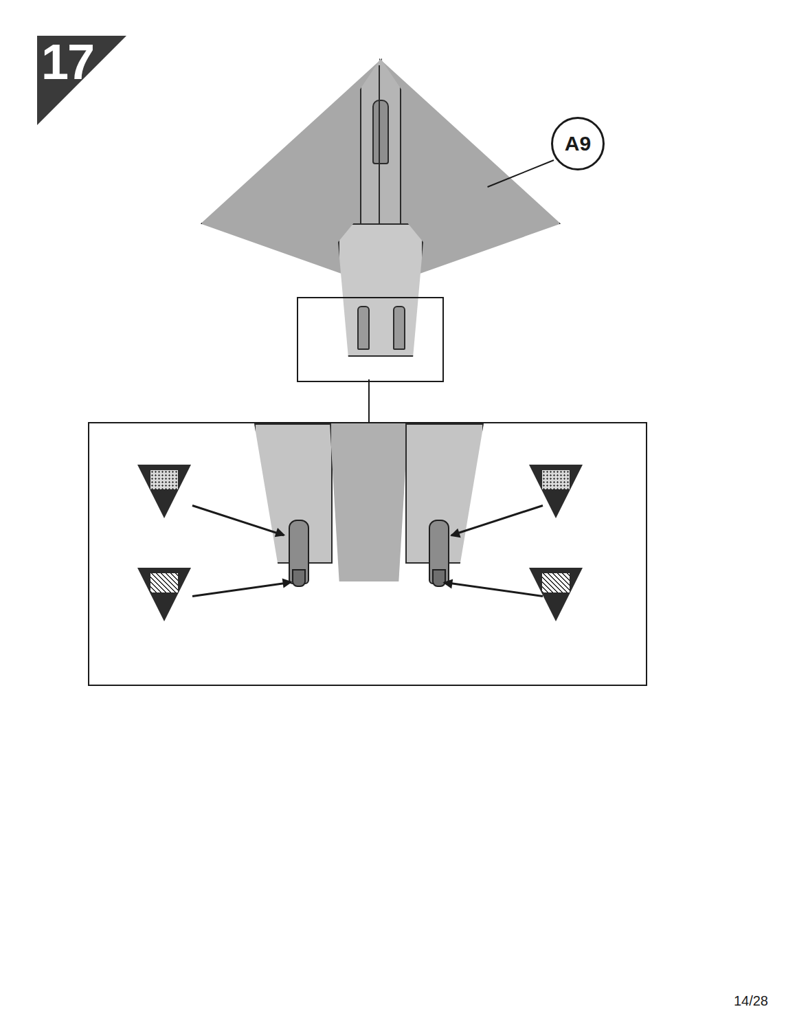17
A9
14/28